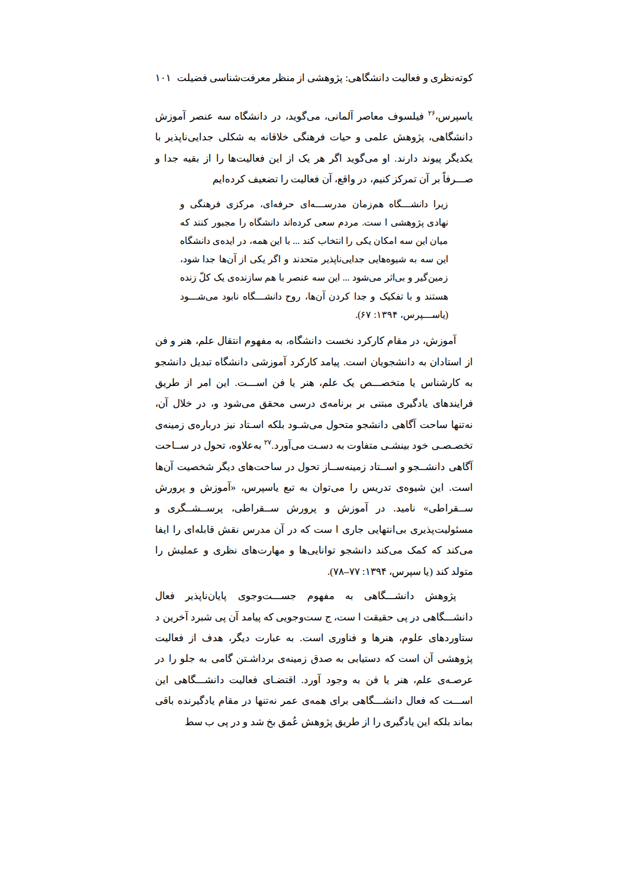کوته‌نظری و فعالیت دانشگاهی: پژوهشی از منظر معرفت‌شناسی فضیلت ۱۰۱
یاسپرس،۲۶ فیلسوف معاصر آلمانی، می‌گوید، در دانشگاه سه عنصر آموزش دانشگاهی، پژوهش علمی و حیات فرهنگی خلاقانه به شکلی جدایی‌ناپذیر با یکدیگر پیوند دارند. او می‌گوید اگر هر یک از این فعالیت‌ها را از بقیه جدا و صـــرفاً بر آن تمرکز کنیم، در واقع، آن فعالیت را تضعیف کرده‌ایم
زیرا دانشـــگاه هم‌زمان مدرســـه‌ای حرفه‌ای، مرکزی فرهنگی و نهادی پژوهشی ا ست. مردم سعی کرده‌اند دانشگاه را مجبور کنند که میان این سه امکان یکی را انتخاب کند ... با این همه، در ایده‌ی دانشگاه این سه به شیوه‌هایی جدایی‌ناپذیر متحدند و اگر یکی از آن‌ها جدا شود، زمین‌گیر و بی‌اثر می‌شود ... این سه عنصر با هم سازنده‌ی یک کلّ زنده هستند و با تفکیک و جدا کردن آن‌ها، روح دانشـــگاه نابود می‌شـــود (یاســـپرس، ۱۳۹۴: ۶۷).
آموزش، در مقام کارکرد نخست دانشگاه، به مفهوم انتقال علم، هنر و فن از استادان به دانشجویان است. پیامد کارکرد آموزشی دانشگاه تبدیل دانشجو به کارشناس یا متخصـــص یک علم، هنر یا فن اســـت. این امر از طریق فرایندهای یادگیری مبتنی بر برنامه‌ی درسی محقق می‌شود و، در خلال آن، نه‌تنها ساحت آگاهی دانشجو متحول می‌شـود بلکه اسـتاد نیز درباره‌ی زمینه‌ی تخصـصـی خود بینشـی متفاوت به دسـت می‌آورد.۲۷ به‌علاوه، تحول در ســاحت آگاهی دانشــجو و اســتاد زمینه‌ســاز تحول در ساحت‌های دیگر شخصیت آن‌ها است. این شیوه‌ی تدریس را می‌توان به تبع یاسپرس، «آموزش و پرورش ســقراطی» نامید. در آموزش و پرورش ســقراطی، پرســشــگری و مسئولیت‌پذیری بی‌انتهایی جاری ا ست که در آن مدرس نقش قابله‌ای را ایفا می‌کند که کمک می‌کند دانشجو توانایی‌ها و مهارت‌های نظری و عملیش را متولد کند (یا سپرس، ۱۳۹۴: ۷۷–۷۸).
پژوهش دانشـــگاهی به مفهوم جســـت‌وجوی پایان‌ناپذیر فعال دانشـــگاهی در پی حقیقت ا ست، ج ست‌وجویی که پیامد آن پی شبرد آخرین د ستاوردهای علوم، هنرها و فناوری است. به عبارت دیگر، هدف از فعالیت پژوهشی آن است که دستیابی به صدق زمینه‌ی برداشـتن گامی به جلو را در عرصـه‌ی علم، هنر یا فن به وجود آورد. اقتضـای فعالیت دانشـــگاهی این اســـت که فعال دانشـــگاهی برای همه‌ی عمر نه‌تنها در مقام یادگیرنده باقی بماند بلکه این یادگیری را از طریق پژوهش عُمق بخ شد و در پی ب سط